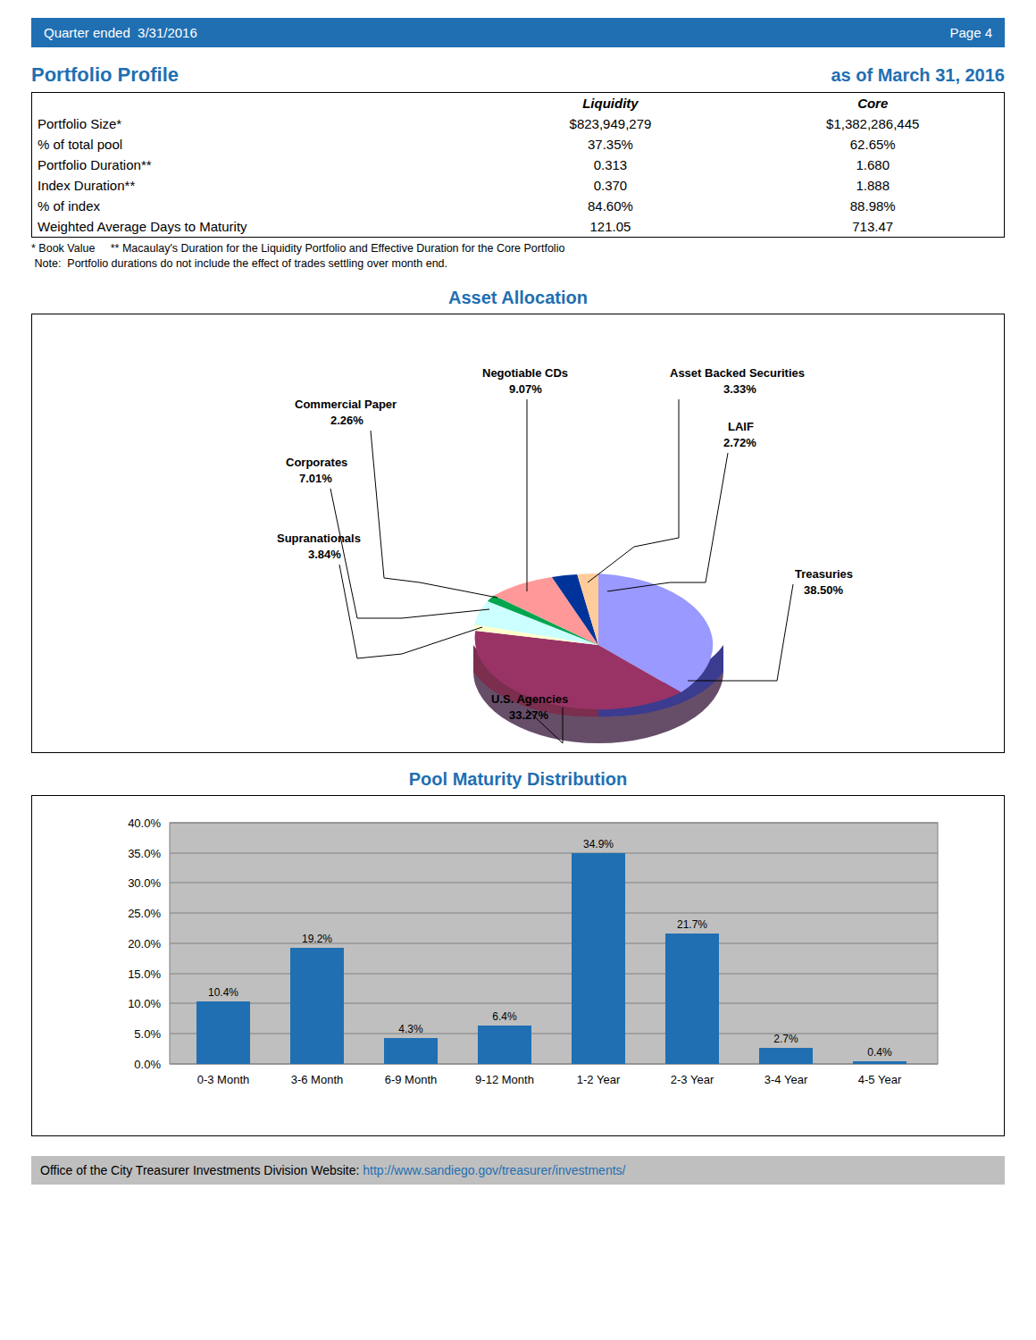Quarter ended 3/31/2016 Page 4
Portfolio Profile as of March 31, 2016
| | Liquidity | Core |
| Portfolio Size* | $823,949,279 | $1,382,286,445 |
| % of total pool | 37.35% | 62.65% |
| Portfolio Duration** | 0.313 | 1.680 |
| Index Duration** | 0.370 | 1.888 |
| % of index | 84.60% | 88.98% |
| Weighted Average Days to Maturity | 121.05 | 713.47 |
* Book Value ** Macaulay's Duration for the Liquidity Portfolio and Effective Duration for the Core Portfolio
Note: Portfolio durations do not include the effect of trades settling over month end.
Asset Allocation
Negotiable CDs 9.07% Asset Backed Securities 3.33% LAIF 2.72% Commercial Paper 2.26% Corporates 7.01% Supranationals 3.84% Treasuries 38.50% U.S. Agencies 33.27%
Pool Maturity Distribution
0.0% 5.0% 10.0% 15.0% 20.0% 25.0% 30.0% 35.0% 40.0% 10.4% 19.2% 4.3% 6.4% 34.9% 21.7% 2.7% 0.4% 0-3 Month 3-6 Month 6-9 Month 9-12 Month 1-2 Year 2-3 Year 3-4 Year 4-5 Year
Office of the City Treasurer Investments Division Website: http://www.sandiego.gov/treasurer/investments/